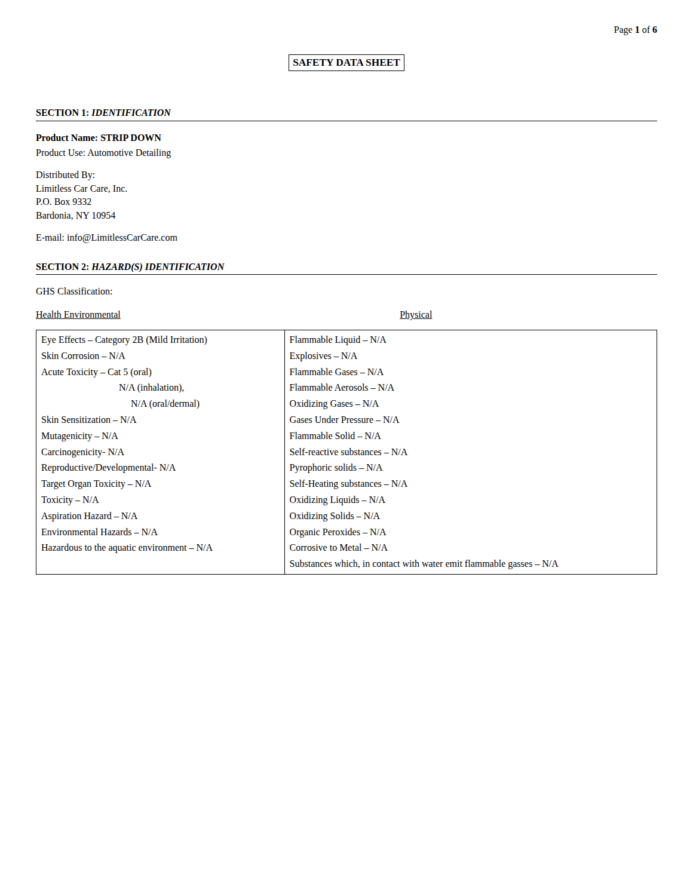Page 1 of 6
SAFETY DATA SHEET
SECTION 1: IDENTIFICATION
Product Name: STRIP DOWN
Product Use: Automotive Detailing
Distributed By:
Limitless Car Care, Inc.
P.O. Box 9332
Bardonia, NY 10954
E-mail: info@LimitlessCarCare.com
SECTION 2: HAZARD(S) IDENTIFICATION
GHS Classification:
Health Environmental
Physical
| Eye Effects – Category 2B (Mild Irritation) Skin Corrosion – N/A Acute Toxicity – Cat 5 (oral) N/A (inhalation), N/A (oral/dermal) Skin Sensitization – N/A Mutagenicity – N/A Carcinogenicity- N/A Reproductive/Developmental- N/A Target Organ Toxicity – N/A Toxicity – N/A Aspiration Hazard – N/A Environmental Hazards – N/A Hazardous to the aquatic environment – N/A | Flammable Liquid – N/A Explosives – N/A Flammable Gases – N/A Flammable Aerosols – N/A Oxidizing Gases – N/A Gases Under Pressure – N/A Flammable Solid – N/A Self-reactive substances – N/A Pyrophoric solids – N/A Self-Heating substances – N/A Oxidizing Liquids – N/A Oxidizing Solids – N/A Organic Peroxides – N/A Corrosive to Metal – N/A Substances which, in contact with water emit flammable gasses – N/A |